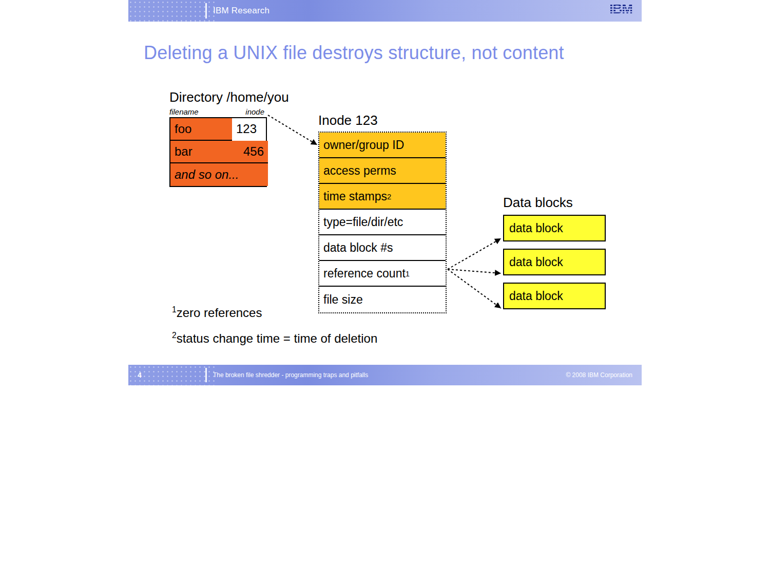IBM Research
IBM
Deleting a UNIX file destroys structure, not content
Directory /home/you
filename inode
foo 123
bar 456
and so on...
Inode 123
owner/group ID
access perms
time stamps2
type=file/dir/etc
data block #s
reference count1
file size
Data blocks
data block
data block
data block
1zero references
2status change time = time of deletion
4
The broken file shredder - programming traps and pitfalls
© 2008 IBM Corporation